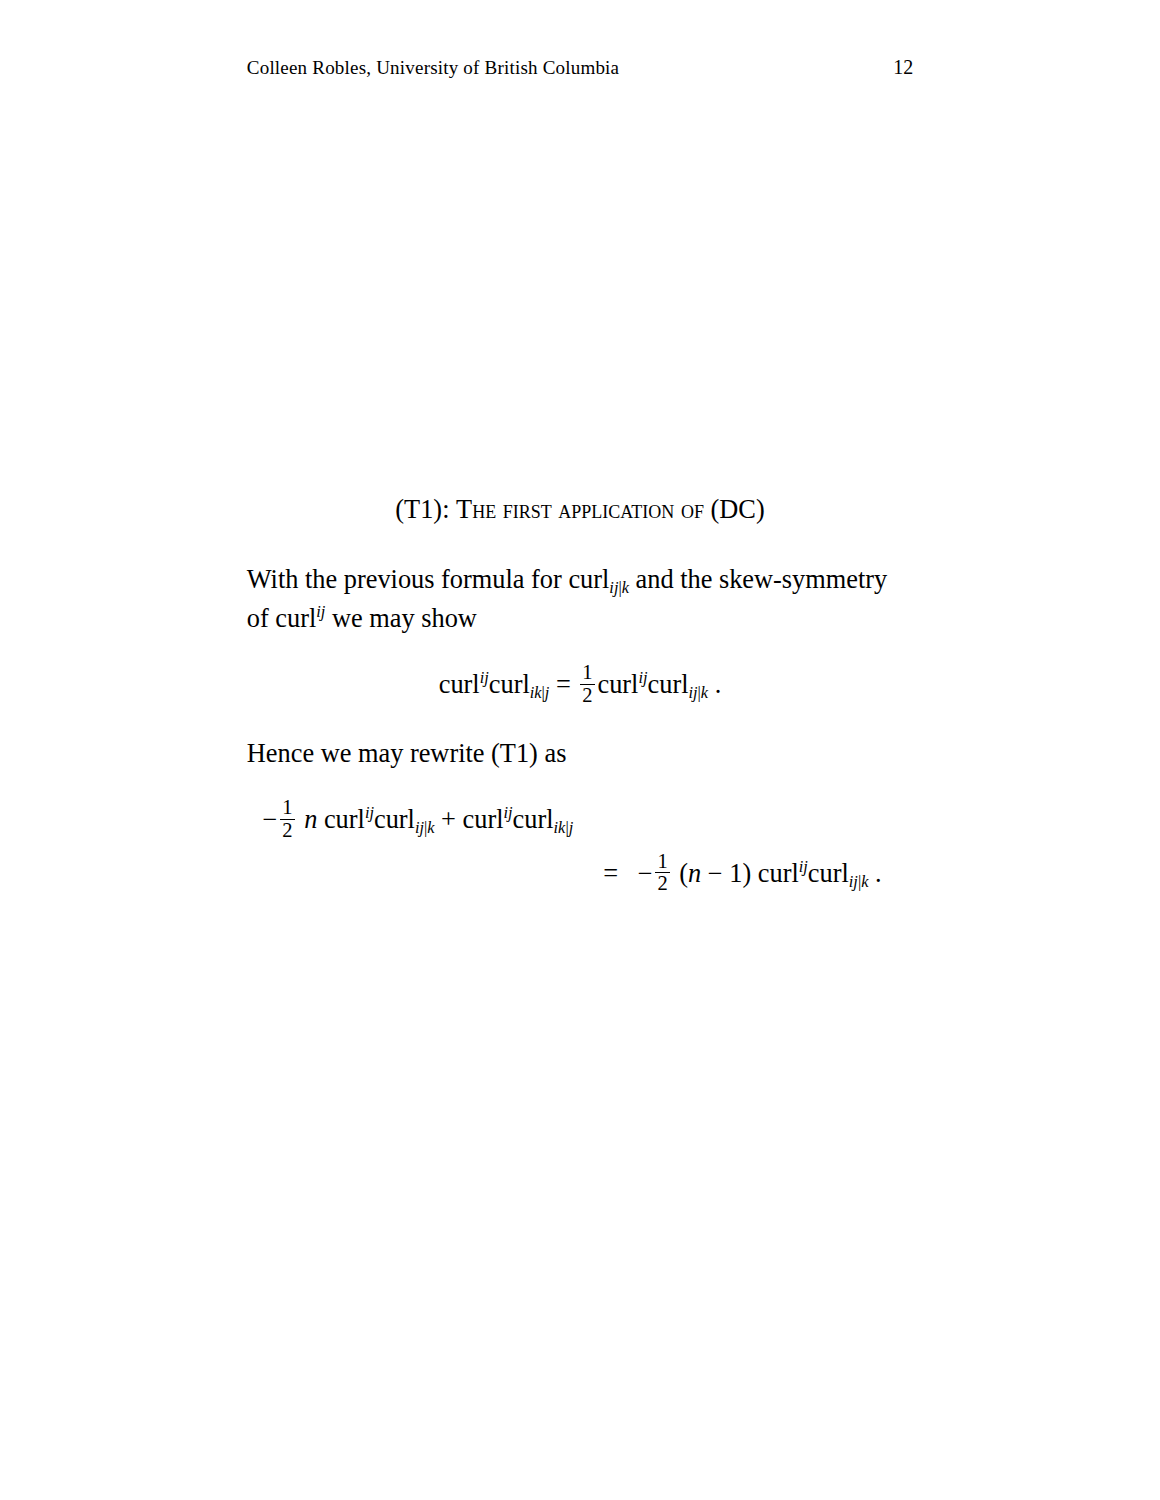Colleen Robles, University of British Columbia 12
(T1): The first application of (DC)
With the previous formula for curlij|k and the skew-symmetry of curlij we may show
curlijcurlik|j = 12 curlijcurlij|k .
Hence we may rewrite (T1) as
−12 n curlijcurlij|k + curlijcurlik|j = −12 (n − 1) curlijcurlij|k .